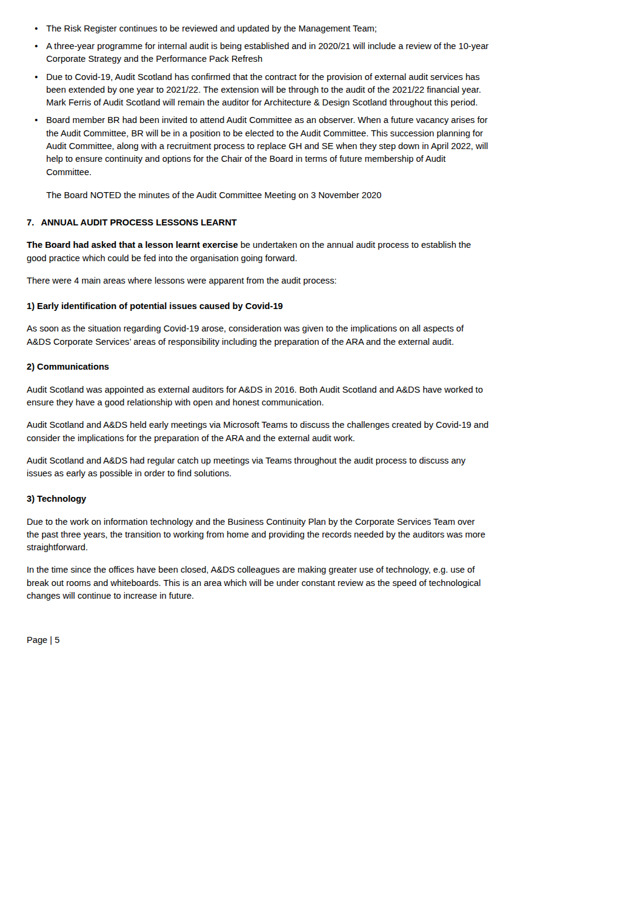The Risk Register continues to be reviewed and updated by the Management Team;
A three-year programme for internal audit is being established and in 2020/21 will include a review of the 10-year Corporate Strategy and the Performance Pack Refresh
Due to Covid-19, Audit Scotland has confirmed that the contract for the provision of external audit services has been extended by one year to 2021/22. The extension will be through to the audit of the 2021/22 financial year. Mark Ferris of Audit Scotland will remain the auditor for Architecture & Design Scotland throughout this period.
Board member BR had been invited to attend Audit Committee as an observer. When a future vacancy arises for the Audit Committee, BR will be in a position to be elected to the Audit Committee. This succession planning for Audit Committee, along with a recruitment process to replace GH and SE when they step down in April 2022, will help to ensure continuity and options for the Chair of the Board in terms of future membership of Audit Committee.
The Board NOTED the minutes of the Audit Committee Meeting on 3 November 2020
7. ANNUAL AUDIT PROCESS LESSONS LEARNT
The Board had asked that a lesson learnt exercise be undertaken on the annual audit process to establish the good practice which could be fed into the organisation going forward.
There were 4 main areas where lessons were apparent from the audit process:
1) Early identification of potential issues caused by Covid-19
As soon as the situation regarding Covid-19 arose, consideration was given to the implications on all aspects of A&DS Corporate Services’ areas of responsibility including the preparation of the ARA and the external audit.
2) Communications
Audit Scotland was appointed as external auditors for A&DS in 2016. Both Audit Scotland and A&DS have worked to ensure they have a good relationship with open and honest communication.
Audit Scotland and A&DS held early meetings via Microsoft Teams to discuss the challenges created by Covid-19 and consider the implications for the preparation of the ARA and the external audit work.
Audit Scotland and A&DS had regular catch up meetings via Teams throughout the audit process to discuss any issues as early as possible in order to find solutions.
3) Technology
Due to the work on information technology and the Business Continuity Plan by the Corporate Services Team over the past three years, the transition to working from home and providing the records needed by the auditors was more straightforward.
In the time since the offices have been closed, A&DS colleagues are making greater use of technology, e.g. use of break out rooms and whiteboards. This is an area which will be under constant review as the speed of technological changes will continue to increase in future.
Page | 5